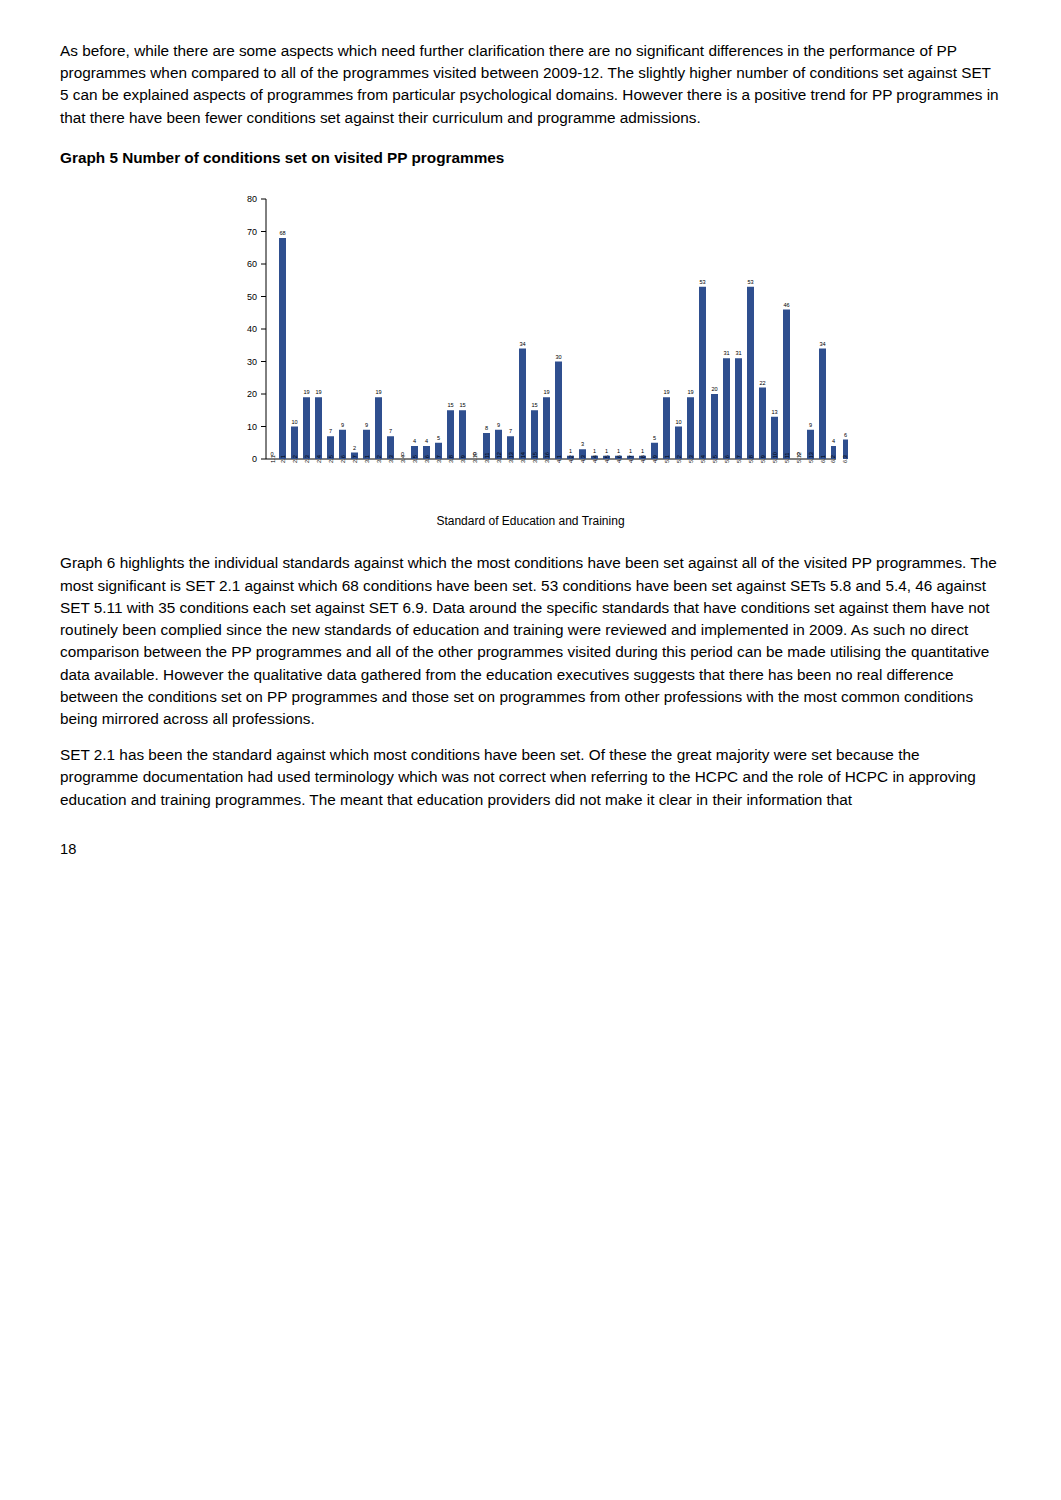As before, while there are some aspects which need further clarification there are no significant differences in the performance of PP programmes when compared to all of the programmes visited between 2009-12. The slightly higher number of conditions set against SET 5 can be explained aspects of programmes from particular psychological domains. However there is a positive trend for PP programmes in that there have been fewer conditions set against their curriculum and programme admissions.
Graph 5 Number of conditions set on visited PP programmes
0 10 20 30 40 50 60 70 80 0 1.1 68 2.1 10 2.2 19 2.3 19 2.4 7 2.5 9 2.6 2 2.7 9 3.1 19 3.2 7 3.3 0 3.4 4 3.5 4 3.6 5 3.7 15 3.8 15 3.9 0 3.10 8 3.11 9 3.12 7 3.13 34 3.14 15 3.15 19 3.16 30 4.1 1 4.2 3 4.3 1 4.4 1 4.5 1 4.6 1 4.7 1 4.8 5 4.9 19 5.1 10 5.2 19 5.3 53 5.4 20 5.5 31 5.6 31 5.7 53 5.8 22 5.9 13 5.10 46 5.11 0 5.12 9 5.13 34 6.1 4 6.2 6 6.3
Standard of Education and Training
Graph 6 highlights the individual standards against which the most conditions have been set against all of the visited PP programmes. The most significant is SET 2.1 against which 68 conditions have been set. 53 conditions have been set against SETs 5.8 and 5.4, 46 against SET 5.11 with 35 conditions each set against SET 6.9. Data around the specific standards that have conditions set against them have not routinely been complied since the new standards of education and training were reviewed and implemented in 2009. As such no direct comparison between the PP programmes and all of the other programmes visited during this period can be made utilising the quantitative data available. However the qualitative data gathered from the education executives suggests that there has been no real difference between the conditions set on PP programmes and those set on programmes from other professions with the most common conditions being mirrored across all professions.
SET 2.1 has been the standard against which most conditions have been set. Of these the great majority were set because the programme documentation had used terminology which was not correct when referring to the HCPC and the role of HCPC in approving education and training programmes. The meant that education providers did not make it clear in their information that
18